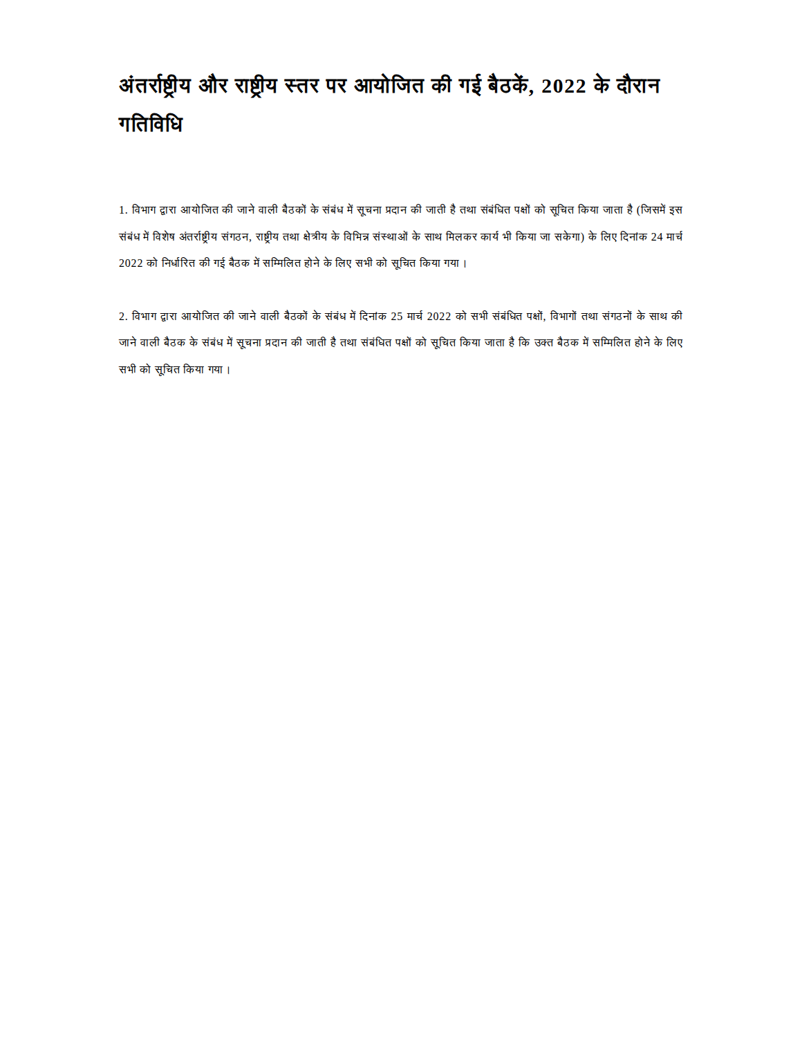अंतर्राष्ट्रीय और राष्ट्रीय स्तर पर आयोजित की गई बैठकें, 2022 के दौरान गतिविधि
विभाग द्वारा आयोजित की जाने वाली बैठकों के संबंध में सूचना प्रदान की जाती है तथा संबंधित पक्षों को सूचित किया जाता है (जिसमें इस संबंध में विशेष अंतर्राष्ट्रीय संगठन, राष्ट्रीय तथा क्षेत्रीय के विभिन्न संस्थाओं के साथ मिलकर कार्य भी किया जा सकेगा) के लिए दिनांक 24 मार्च 2022 को निर्धारित की गई बैठक में सम्मिलित होने के लिए सभी को सूचित किया गया।
विभाग द्वारा आयोजित की जाने वाली बैठकों के संबंध में दिनांक 25 मार्च 2022 को सभी संबंधित पक्षों, विभागों तथा संगठनों के साथ की जाने वाली बैठक के संबंध में सूचना प्रदान की जाती है तथा संबंधित पक्षों को सूचित किया जाता है कि उक्त बैठक में सम्मिलित होने के लिए सभी को सूचित किया गया।